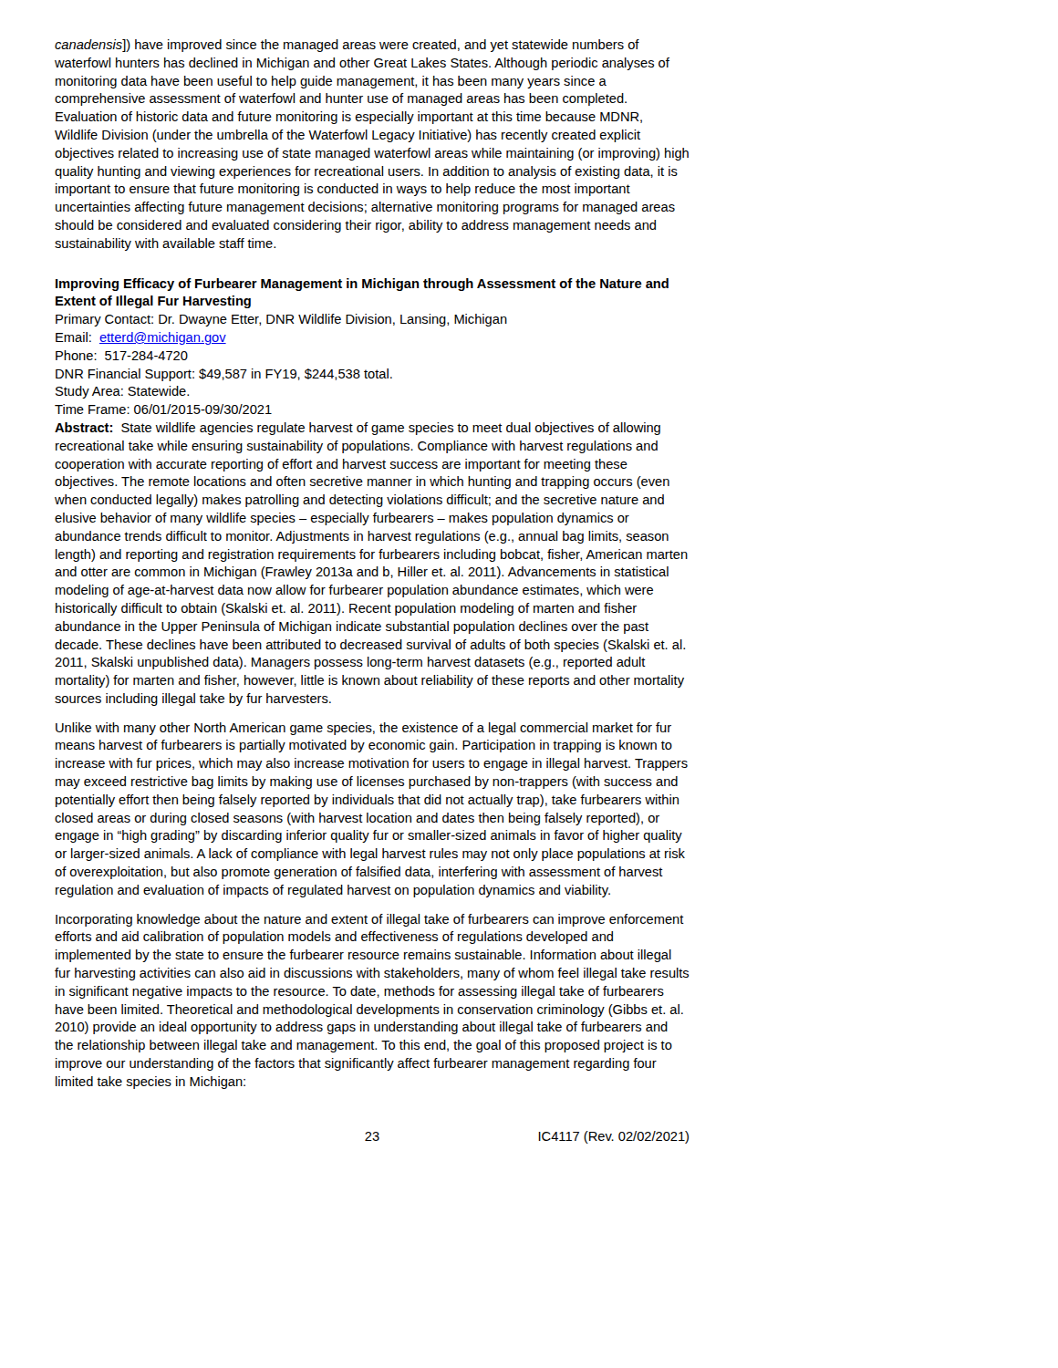canadensis]) have improved since the managed areas were created, and yet statewide numbers of waterfowl hunters has declined in Michigan and other Great Lakes States. Although periodic analyses of monitoring data have been useful to help guide management, it has been many years since a comprehensive assessment of waterfowl and hunter use of managed areas has been completed. Evaluation of historic data and future monitoring is especially important at this time because MDNR, Wildlife Division (under the umbrella of the Waterfowl Legacy Initiative) has recently created explicit objectives related to increasing use of state managed waterfowl areas while maintaining (or improving) high quality hunting and viewing experiences for recreational users. In addition to analysis of existing data, it is important to ensure that future monitoring is conducted in ways to help reduce the most important uncertainties affecting future management decisions; alternative monitoring programs for managed areas should be considered and evaluated considering their rigor, ability to address management needs and sustainability with available staff time.
Improving Efficacy of Furbearer Management in Michigan through Assessment of the Nature and Extent of Illegal Fur Harvesting
Primary Contact: Dr. Dwayne Etter, DNR Wildlife Division, Lansing, Michigan
Email: etterd@michigan.gov
Phone: 517-284-4720
DNR Financial Support: $49,587 in FY19, $244,538 total.
Study Area: Statewide.
Time Frame: 06/01/2015-09/30/2021
Abstract: State wildlife agencies regulate harvest of game species to meet dual objectives of allowing recreational take while ensuring sustainability of populations. Compliance with harvest regulations and cooperation with accurate reporting of effort and harvest success are important for meeting these objectives. The remote locations and often secretive manner in which hunting and trapping occurs (even when conducted legally) makes patrolling and detecting violations difficult; and the secretive nature and elusive behavior of many wildlife species – especially furbearers – makes population dynamics or abundance trends difficult to monitor. Adjustments in harvest regulations (e.g., annual bag limits, season length) and reporting and registration requirements for furbearers including bobcat, fisher, American marten and otter are common in Michigan (Frawley 2013a and b, Hiller et. al. 2011). Advancements in statistical modeling of age-at-harvest data now allow for furbearer population abundance estimates, which were historically difficult to obtain (Skalski et. al. 2011). Recent population modeling of marten and fisher abundance in the Upper Peninsula of Michigan indicate substantial population declines over the past decade. These declines have been attributed to decreased survival of adults of both species (Skalski et. al. 2011, Skalski unpublished data). Managers possess long-term harvest datasets (e.g., reported adult mortality) for marten and fisher, however, little is known about reliability of these reports and other mortality sources including illegal take by fur harvesters.
Unlike with many other North American game species, the existence of a legal commercial market for fur means harvest of furbearers is partially motivated by economic gain. Participation in trapping is known to increase with fur prices, which may also increase motivation for users to engage in illegal harvest. Trappers may exceed restrictive bag limits by making use of licenses purchased by non-trappers (with success and potentially effort then being falsely reported by individuals that did not actually trap), take furbearers within closed areas or during closed seasons (with harvest location and dates then being falsely reported), or engage in “high grading” by discarding inferior quality fur or smaller-sized animals in favor of higher quality or larger-sized animals. A lack of compliance with legal harvest rules may not only place populations at risk of overexploitation, but also promote generation of falsified data, interfering with assessment of harvest regulation and evaluation of impacts of regulated harvest on population dynamics and viability.
Incorporating knowledge about the nature and extent of illegal take of furbearers can improve enforcement efforts and aid calibration of population models and effectiveness of regulations developed and implemented by the state to ensure the furbearer resource remains sustainable. Information about illegal fur harvesting activities can also aid in discussions with stakeholders, many of whom feel illegal take results in significant negative impacts to the resource. To date, methods for assessing illegal take of furbearers have been limited. Theoretical and methodological developments in conservation criminology (Gibbs et. al. 2010) provide an ideal opportunity to address gaps in understanding about illegal take of furbearers and the relationship between illegal take and management. To this end, the goal of this proposed project is to improve our understanding of the factors that significantly affect furbearer management regarding four limited take species in Michigan:
23 IC4117 (Rev. 02/02/2021)